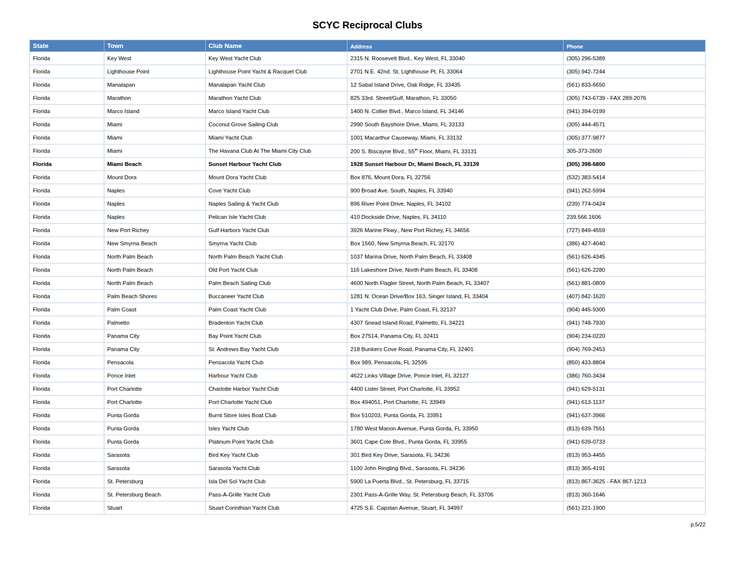SCYC Reciprocal Clubs
| State | Town | Club Name | Address | Phone |
| --- | --- | --- | --- | --- |
| Florida | Key West | Key West Yacht Club | 2315 N. Roosevelt Blvd., Key West, FL 33040 | (305) 296-5389 |
| Florida | Lighthouse Point | Lighthouse Point Yacht & Racquet Club | 2701 N.E. 42nd. St, Lighthouse Pt, FL 33064 | (305) 942-7244 |
| Florida | Manalapan | Manalapan Yacht Club | 12 Sabal Island Drive, Oak Ridge, FL 33435 | (561) 833-6650 |
| Florida | Marathon | Marathon Yacht Club | 825 33rd. Street/Gulf, Marathon, FL 33050 | (305) 743-6739 - FAX 289-2076 |
| Florida | Marco Island | Marco Island Yacht Club | 1400 N. Collier Blvd., Marco Island, FL 34146 | (941) 394-0199 |
| Florida | Miami | Coconut Grove Sailing Club | 2990 South Bayshore Drive, Miami, FL 33133 | (305) 444-4571 |
| Florida | Miami | Miami Yacht Club | 1001 Macarthur Causeway, Miami, FL 33132 | (305) 377-9877 |
| Florida | Miami | The Havana Club At The Miami City Club | 200 S. Biscayne Blvd., 55 th Floor, Miami, FL 33131 | 305-373-2600 |
| Florida | Miami Beach | Sunset Harbour Yacht Club | 1928 Sunset Harbour Dr, Miami Beach, FL 33139 | (305) 398-6800 |
| Florida | Mount Dora | Mount Dora Yacht Club | Box 876, Mount Dora, FL 32756 | (532) 383-5414 |
| Florida | Naples | Cove Yacht Club | 900 Broad Ave. South, Naples, FL 33940 | (941) 262-5994 |
| Florida | Naples | Naples Sailing & Yacht Club | 896 River Point Drive, Naples, FL 34102 | (239) 774-0424 |
| Florida | Naples | Pelican Isle Yacht Club | 410 Dockside Drive, Naples, FL 34110 | 239.566.1606 |
| Florida | New Port Richey | Gulf Harbors Yacht Club | 3926 Marine Pkwy., New Port Richey, FL 34656 | (727) 849-4559 |
| Florida | New Smyrna Beach | Smyrna Yacht Club | Box 1560, New Smyrna Beach, FL 32170 | (386) 427-4040 |
| Florida | North Palm Beach | North Palm Beach Yacht Club | 1037 Marina Drive, North Palm Beach, FL 33408 | (561) 626-4345 |
| Florida | North Palm Beach | Old Port Yacht Club | 116 Lakeshore Drive, North Palm Beach, FL 33408 | (561) 626-2280 |
| Florida | North Palm Beach | Palm Beach Sailing Club | 4600 North Flagler Street, North Palm Beach, FL 33407 | (561) 881-0809 |
| Florida | Palm Beach Shores | Buccaneer Yacht Club | 1281 N. Ocean Drive/Box 163, Singer Island, FL 33404 | (407) 842-1620 |
| Florida | Palm Coast | Palm Coast Yacht Club | 1 Yacht Club Drive, Palm Coast, FL 32137 | (904) 445-9300 |
| Florida | Palmetto | Bradenton Yacht Club | 4307 Snead Island Road, Palmetto, FL 34221 | (941) 748-7930 |
| Florida | Panama City | Bay Point Yacht Club | Box 27514, Panama City, FL 32411 | (904) 234-0220 |
| Florida | Panama City | St. Andrews Bay Yacht Club | 218 Bunkers Cove Road, Panama City, FL 32401 | (904) 769-2453 |
| Florida | Pensacola | Pensacola Yacht Club | Box 989, Pensacola, FL 32595 | (850) 433-8804 |
| Florida | Ponce Inlet | Harbour Yacht Club | 4622 Links Village Drive, Ponce Inlet, FL 32127 | (386) 760-3434 |
| Florida | Port Charlotte | Charlotte Harbor Yacht Club | 4400 Lister Street, Port Charlotte, FL 33952 | (941) 629-5131 |
| Florida | Port Charlotte | Port Charlotte Yacht Club | Box 494051, Port Charlotte, FL 33949 | (941) 613-1137 |
| Florida | Punta Gorda | Burnt Store Isles Boat Club | Box 510203, Punta Gorda, FL 33951 | (941) 637-3966 |
| Florida | Punta Gorda | Isles Yacht Club | 1780 West Marion Avenue, Punta Gorda, FL 33950 | (813) 639-7551 |
| Florida | Punta Gorda | Platinum Point Yacht Club | 3601 Cape Cole Blvd., Punta Gorda, FL 33955 | (941) 639-0733 |
| Florida | Sarasota | Bird Key Yacht Club | 301 Bird Key Drive, Sarasota, FL 34236 | (813) 953-4455 |
| Florida | Sarasota | Sarasota Yacht Club | 1100 John Ringling Blvd., Sarasota, FL 34236 | (813) 365-4191 |
| Florida | St. Petersburg | Isla Del Sol Yacht Club | 5900 La Puerta Blvd., St. Petersburg, FL 33715 | (813) 867-3625 - FAX 867-1213 |
| Florida | St. Petersburg Beach | Pass-A-Grille Yacht Club | 2301 Pass-A-Grille Way, St. Petersburg Beach, FL 33706 | (813) 360-1646 |
| Florida | Stuart | Stuart Corinthian Yacht Club | 4725 S.E. Capstan Avenue, Stuart, FL 34997 | (561) 221-1900 |
p.5/22